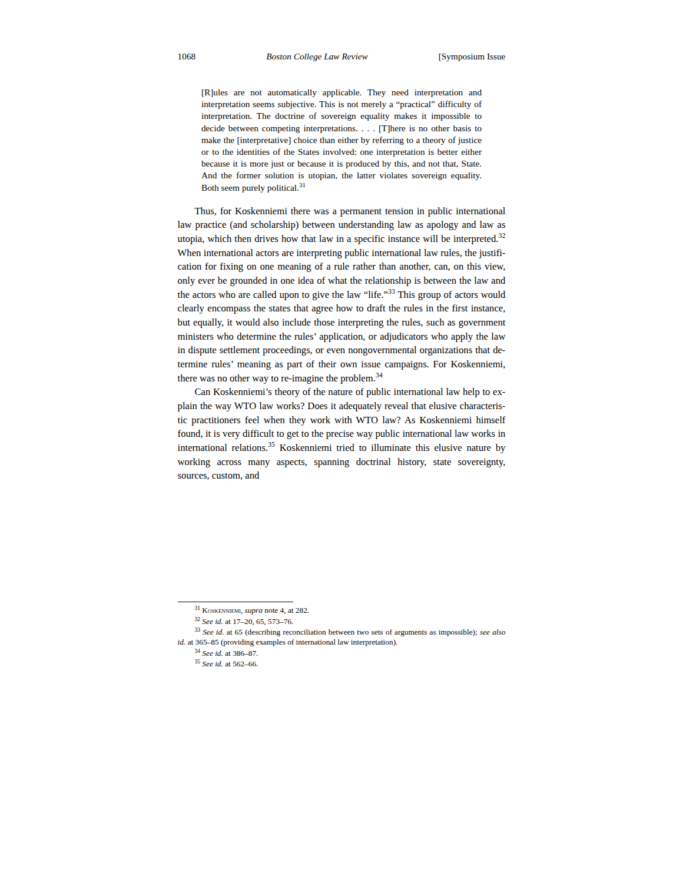1068 Boston College Law Review [Symposium Issue
[R]ules are not automatically applicable. They need interpretation and interpretation seems subjective. This is not merely a “practical” difficulty of interpretation. The doctrine of sovereign equality makes it impossible to decide between competing interpretations. . . . [T]here is no other basis to make the [interpretative] choice than either by referring to a theory of justice or to the identities of the States involved: one interpretation is better either because it is more just or because it is produced by this, and not that, State. And the former solution is utopian, the latter violates sovereign equality. Both seem purely political.31
Thus, for Koskenniemi there was a permanent tension in public international law practice (and scholarship) between understanding law as apology and law as utopia, which then drives how that law in a specific instance will be interpreted.32 When international actors are interpreting public international law rules, the justification for fixing on one meaning of a rule rather than another, can, on this view, only ever be grounded in one idea of what the relationship is between the law and the actors who are called upon to give the law “life.”33 This group of actors would clearly encompass the states that agree how to draft the rules in the first instance, but equally, it would also include those interpreting the rules, such as government ministers who determine the rules’ application, or adjudicators who apply the law in dispute settlement proceedings, or even nongovernmental organizations that determine rules’ meaning as part of their own issue campaigns. For Koskenniemi, there was no other way to re-imagine the problem.34
Can Koskenniemi’s theory of the nature of public international law help to explain the way WTO law works? Does it adequately reveal that elusive characteristic practitioners feel when they work with WTO law? As Koskenniemi himself found, it is very difficult to get to the precise way public international law works in international relations.35 Koskenniemi tried to illuminate this elusive nature by working across many aspects, spanning doctrinal history, state sovereignty, sources, custom, and
31 Koskenniemi, supra note 4, at 282.
32 See id. at 17–20, 65, 573–76.
33 See id. at 65 (describing reconciliation between two sets of arguments as impossible); see also id. at 365–85 (providing examples of international law interpretation).
34 See id. at 386–87.
35 See id. at 562–66.